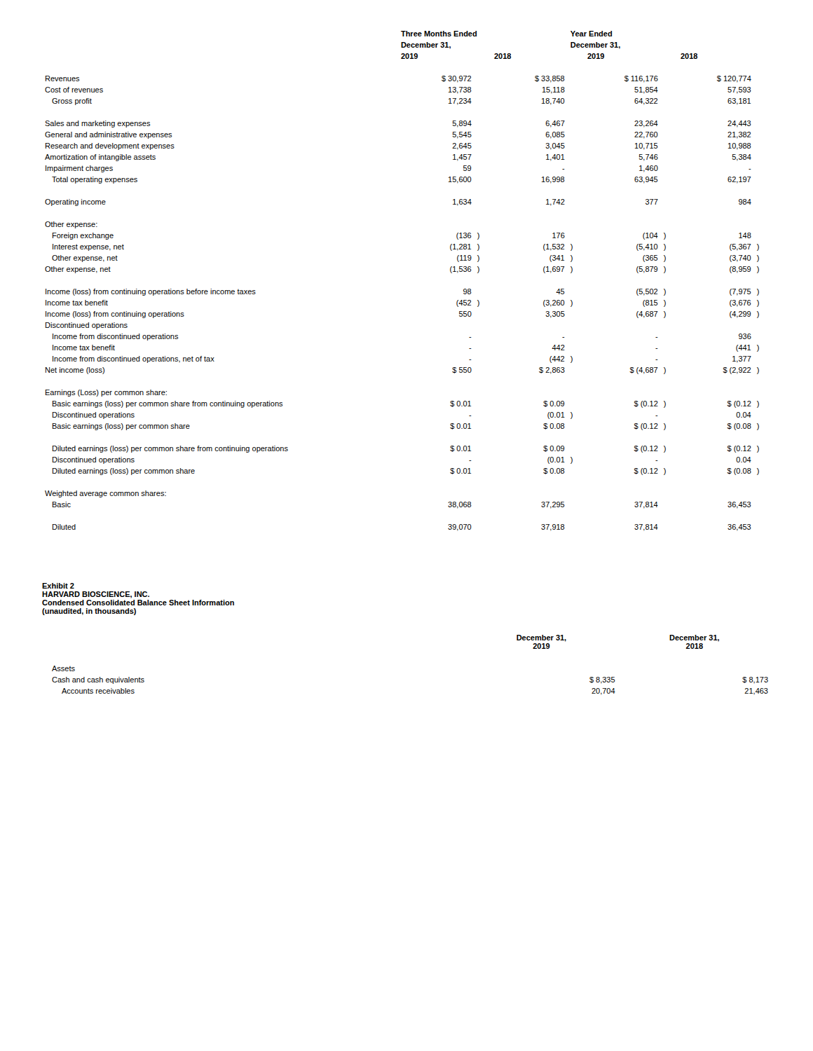| | Three Months Ended | Year Ended | |
| --- | --- | --- | --- |
| | December 31, | December 31, | |
| | 2019 | | 2018 | | 2019 | | 2018 | |
| Revenues | $ 30,972 | | $ 33,858 | | $ 116,176 | | $ 120,774 | |
| Cost of revenues | 13,738 | | 15,118 | | 51,854 | | 57,593 | |
| Gross profit | 17,234 | | 18,740 | | 64,322 | | 63,181 | |
| Sales and marketing expenses | 5,894 | | 6,467 | | 23,264 | | 24,443 | |
| General and administrative expenses | 5,545 | | 6,085 | | 22,760 | | 21,382 | |
| Research and development expenses | 2,645 | | 3,045 | | 10,715 | | 10,988 | |
| Amortization of intangible assets | 1,457 | | 1,401 | | 5,746 | | 5,384 | |
| Impairment charges | 59 | | - | | 1,460 | | - | |
| Total operating expenses | 15,600 | | 16,998 | | 63,945 | | 62,197 | |
| Operating income | 1,634 | | 1,742 | | 377 | | 984 | |
| Other expense: | |
| Foreign exchange | (136 | ) | 176 | | (104 | ) | 148 | |
| Interest expense, net | (1,281 | ) | (1,532 | ) | (5,410 | ) | (5,367 | ) |
| Other expense, net | (119 | ) | (341 | ) | (365 | ) | (3,740 | ) |
| Other expense, net | (1,536 | ) | (1,697 | ) | (5,879 | ) | (8,959 | ) |
| Income (loss) from continuing operations before income taxes | 98 | | 45 | | (5,502 | ) | (7,975 | ) |
| Income tax benefit | (452 | ) | (3,260 | ) | (815 | ) | (3,676 | ) |
| Income (loss) from continuing operations | 550 | | 3,305 | | (4,687 | ) | (4,299 | ) |
| Discontinued operations | |
| Income from discontinued operations | - | | - | | - | | 936 | |
| Income tax benefit | - | | 442 | | - | | (441 | ) |
| Income from discontinued operations, net of tax | - | | (442 | ) | - | | 1,377 | |
| Net income (loss) | $ 550 | | $ 2,863 | | $ (4,687 | ) | $ (2,922 | ) |
| Earnings (Loss) per common share: | |
| Basic earnings (loss) per common share from continuing operations | $ 0.01 | | $ 0.09 | | $ (0.12 | ) | $ (0.12 | ) |
| Discontinued operations | - | | (0.01 | ) | - | | 0.04 | |
| Basic earnings (loss) per common share | $ 0.01 | | $ 0.08 | | $ (0.12 | ) | $ (0.08 | ) |
| Diluted earnings (loss) per common share from continuing operations | $ 0.01 | | $ 0.09 | | $ (0.12 | ) | $ (0.12 | ) |
| Discontinued operations | - | | (0.01 | ) | - | | 0.04 | |
| Diluted earnings (loss) per common share | $ 0.01 | | $ 0.08 | | $ (0.12 | ) | $ (0.08 | ) |
| Weighted average common shares: | |
| Basic | 38,068 | | 37,295 | | 37,814 | | 36,453 | |
| Diluted | 39,070 | | 37,918 | | 37,814 | | 36,453 | |
Exhibit 2
HARVARD BIOSCIENCE, INC.
Condensed Consolidated Balance Sheet Information
(unaudited, in thousands)
| | December 31, 2019 | December 31, 2018 |
| --- | --- | --- |
| Assets | | |
| Cash and cash equivalents | $ 8,335 | $ 8,173 |
| Accounts receivables | 20,704 | 21,463 |